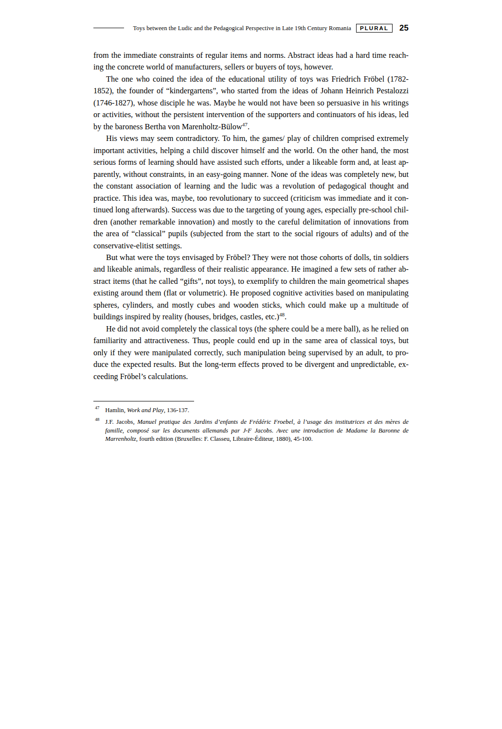Toys between the Ludic and the Pedagogical Perspective in Late 19th Century Romania PLURAL 25
from the immediate constraints of regular items and norms. Abstract ideas had a hard time reaching the concrete world of manufacturers, sellers or buyers of toys, however.
The one who coined the idea of the educational utility of toys was Friedrich Fröbel (1782-1852), the founder of “kindergartens”, who started from the ideas of Johann Heinrich Pestalozzi (1746-1827), whose disciple he was. Maybe he would not have been so persuasive in his writings or activities, without the persistent intervention of the supporters and continuators of his ideas, led by the baroness Bertha von Marenholtz-Bülow47.
His views may seem contradictory. To him, the games/ play of children comprised extremely important activities, helping a child discover himself and the world. On the other hand, the most serious forms of learning should have assisted such efforts, under a likeable form and, at least apparently, without constraints, in an easy-going manner. None of the ideas was completely new, but the constant association of learning and the ludic was a revolution of pedagogical thought and practice. This idea was, maybe, too revolutionary to succeed (criticism was immediate and it continued long afterwards). Success was due to the targeting of young ages, especially pre-school children (another remarkable innovation) and mostly to the careful delimitation of innovations from the area of “classical” pupils (subjected from the start to the social rigours of adults) and of the conservative-elitist settings.
But what were the toys envisaged by Fröbel? They were not those cohorts of dolls, tin soldiers and likeable animals, regardless of their realistic appearance. He imagined a few sets of rather abstract items (that he called “gifts”, not toys), to exemplify to children the main geometrical shapes existing around them (flat or volumetric). He proposed cognitive activities based on manipulating spheres, cylinders, and mostly cubes and wooden sticks, which could make up a multitude of buildings inspired by reality (houses, bridges, castles, etc.)48.
He did not avoid completely the classical toys (the sphere could be a mere ball), as he relied on familiarity and attractiveness. Thus, people could end up in the same area of classical toys, but only if they were manipulated correctly, such manipulation being supervised by an adult, to produce the expected results. But the long-term effects proved to be divergent and unpredictable, exceeding Fröbel’s calculations.
Hamlin, Work and Play, 136-137.
J.F. Jacobs, Manuel pratique des Jardins d’enfants de Frédéric Froebel, à l’usage des institutrices et des mères de famille, composé sur les documents allemands par J-F Jacobs. Avec une introduction de Madame la Baronne de Marrenholtz, fourth edition (Bruxelles: F. Classeu, Libraire-Éditeur, 1880), 45-100.